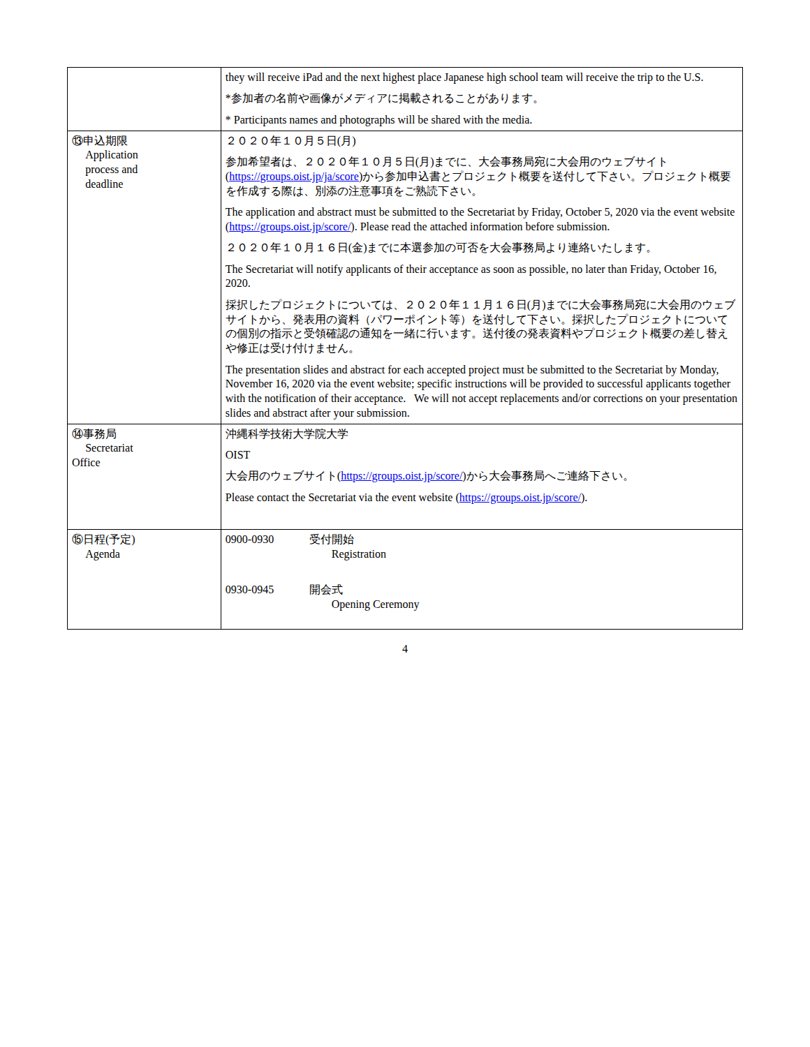| | they will receive iPad and the next highest place Japanese high school team will receive the trip to the U.S. *参加者の名前や画像がメディアに掲載されることがあります。 * Participants names and photographs will be shared with the media. |
| ⑬申込期限 Application process and deadline | ２０２０年１０月５日(月) 参加希望者は、２０２０年１０月５日(月)までに、大会事務局宛に大会用のウェブサイト( https://groups.oist.jp/ja/score )から参加申込書とプロジェクト概要を送付して下さい。プロジェクト概要を作成する際は、別添の注意事項をご熟読下さい。 The application and abstract must be submitted to the Secretariat by Friday, October 5, 2020 via the event website ( https://groups.oist.jp/score/ ). Please read the attached information before submission. ２０２０年１０月１６日(金)までに本選参加の可否を大会事務局より連絡いたします。 The Secretariat will notify applicants of their acceptance as soon as possible, no later than Friday, October 16, 2020. 採択したプロジェクトについては、２０２０年１１月１６日(月)までに大会事務局宛に大会用のウェブサイトから、発表用の資料（パワーポイント等）を送付して下さい。採択したプロジェクトについての個別の指示と受領確認の通知を一緒に行います。送付後の発表資料やプロジェクト概要の差し替えや修正は受け付けません。 The presentation slides and abstract for each accepted project must be submitted to the Secretariat by Monday, November 16, 2020 via the event website; specific instructions will be provided to successful applicants together with the notification of their acceptance. We will not accept replacements and/or corrections on your presentation slides and abstract after your submission. |
| ⑭事務局 Secretariat Office | 沖縄科学技術大学院大学 OIST 大会用のウェブサイト( https://groups.oist.jp/score/ )から大会事務局へご連絡下さい。 Please contact the Secretariat via the event website ( https://groups.oist.jp/score/ ). |
| ⑮日程(予定) Agenda | 0900-0930 受付開始 Registration 0930-0945 開会式 Opening Ceremony |
4